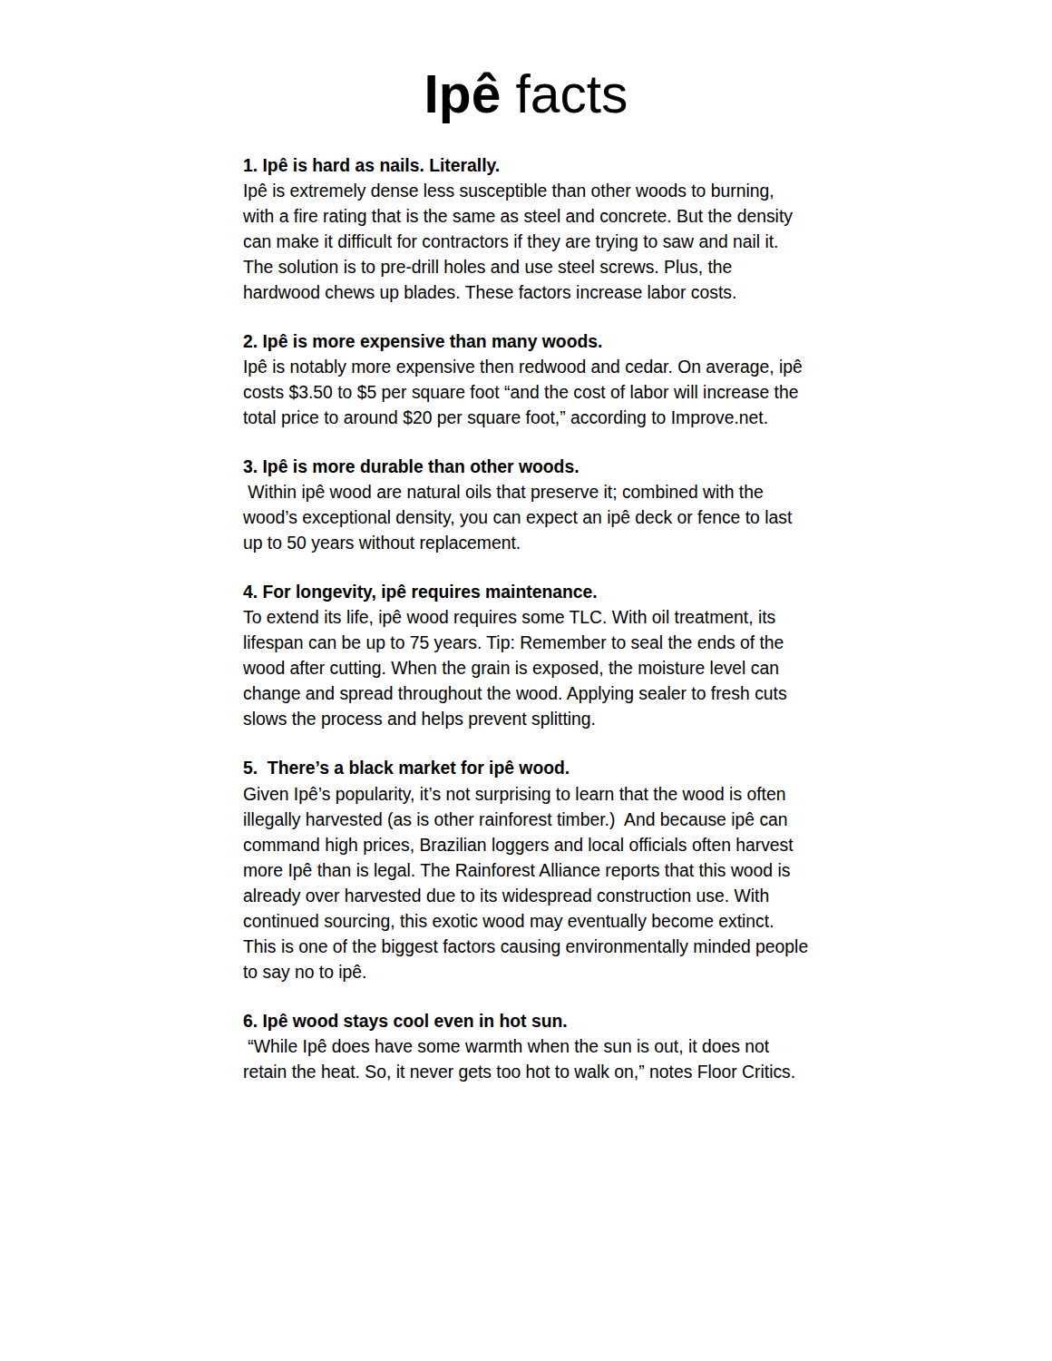Ipê facts
1. Ipê is hard as nails. Literally.
Ipê is extremely dense less susceptible than other woods to burning, with a fire rating that is the same as steel and concrete. But the density can make it difficult for contractors if they are trying to saw and nail it. The solution is to pre-drill holes and use steel screws. Plus, the hardwood chews up blades. These factors increase labor costs.
2. Ipê is more expensive than many woods.
Ipê is notably more expensive then redwood and cedar. On average, ipê costs $3.50 to $5 per square foot “and the cost of labor will increase the total price to around $20 per square foot,” according to Improve.net.
3. Ipê is more durable than other woods.
Within ipê wood are natural oils that preserve it; combined with the wood’s exceptional density, you can expect an ipê deck or fence to last up to 50 years without replacement.
4. For longevity, ipê requires maintenance.
To extend its life, ipê wood requires some TLC. With oil treatment, its lifespan can be up to 75 years. Tip: Remember to seal the ends of the wood after cutting. When the grain is exposed, the moisture level can change and spread throughout the wood. Applying sealer to fresh cuts slows the process and helps prevent splitting.
5. There’s a black market for ipê wood.
Given Ipê’s popularity, it’s not surprising to learn that the wood is often illegally harvested (as is other rainforest timber.) And because ipê can command high prices, Brazilian loggers and local officials often harvest more Ipê than is legal. The Rainforest Alliance reports that this wood is already over harvested due to its widespread construction use. With continued sourcing, this exotic wood may eventually become extinct. This is one of the biggest factors causing environmentally minded people to say no to ipê.
6. Ipê wood stays cool even in hot sun.
“While Ipê does have some warmth when the sun is out, it does not retain the heat. So, it never gets too hot to walk on,” notes Floor Critics.